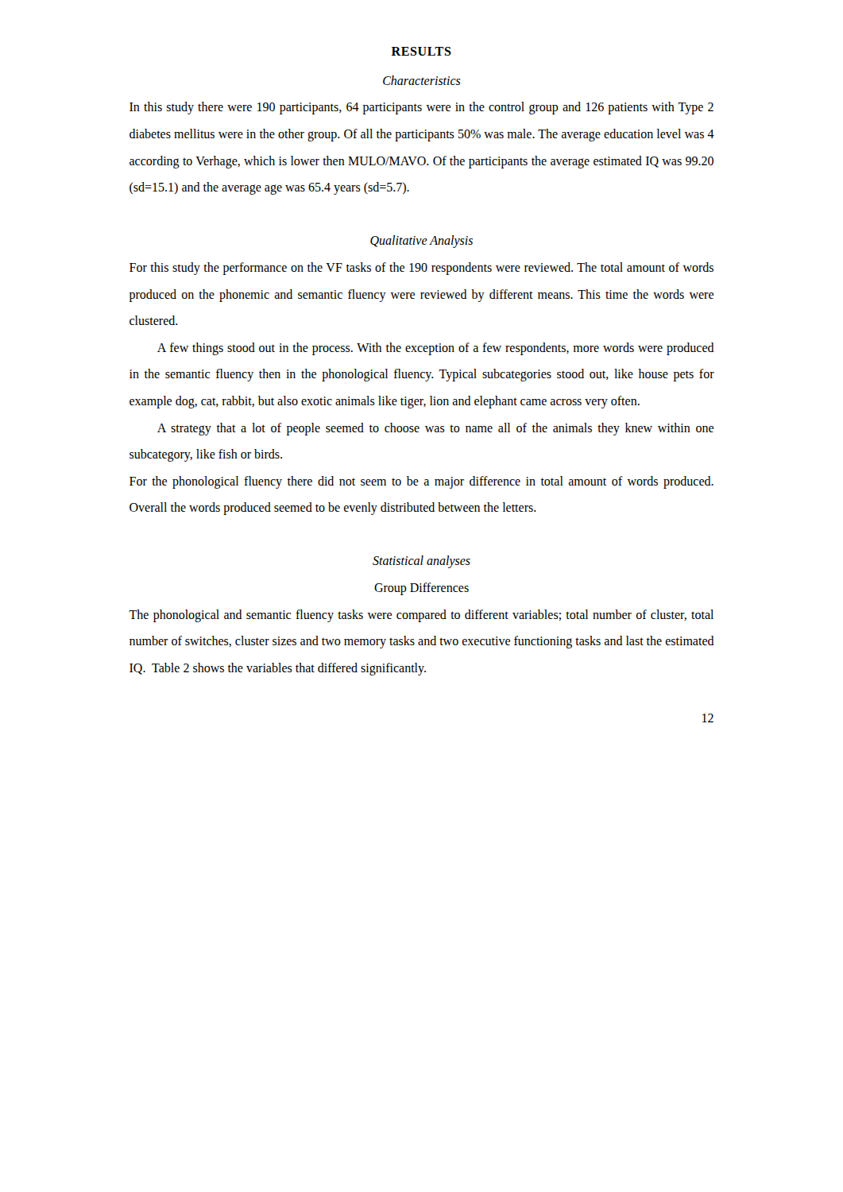RESULTS
Characteristics
In this study there were 190 participants, 64 participants were in the control group and 126 patients with Type 2 diabetes mellitus were in the other group. Of all the participants 50% was male. The average education level was 4 according to Verhage, which is lower then MULO/MAVO. Of the participants the average estimated IQ was 99.20 (sd=15.1) and the average age was 65.4 years (sd=5.7).
Qualitative Analysis
For this study the performance on the VF tasks of the 190 respondents were reviewed. The total amount of words produced on the phonemic and semantic fluency were reviewed by different means. This time the words were clustered.
A few things stood out in the process. With the exception of a few respondents, more words were produced in the semantic fluency then in the phonological fluency. Typical subcategories stood out, like house pets for example dog, cat, rabbit, but also exotic animals like tiger, lion and elephant came across very often.
A strategy that a lot of people seemed to choose was to name all of the animals they knew within one subcategory, like fish or birds.
For the phonological fluency there did not seem to be a major difference in total amount of words produced. Overall the words produced seemed to be evenly distributed between the letters.
Statistical analyses
Group Differences
The phonological and semantic fluency tasks were compared to different variables; total number of cluster, total number of switches, cluster sizes and two memory tasks and two executive functioning tasks and last the estimated IQ. Table 2 shows the variables that differed significantly.
12